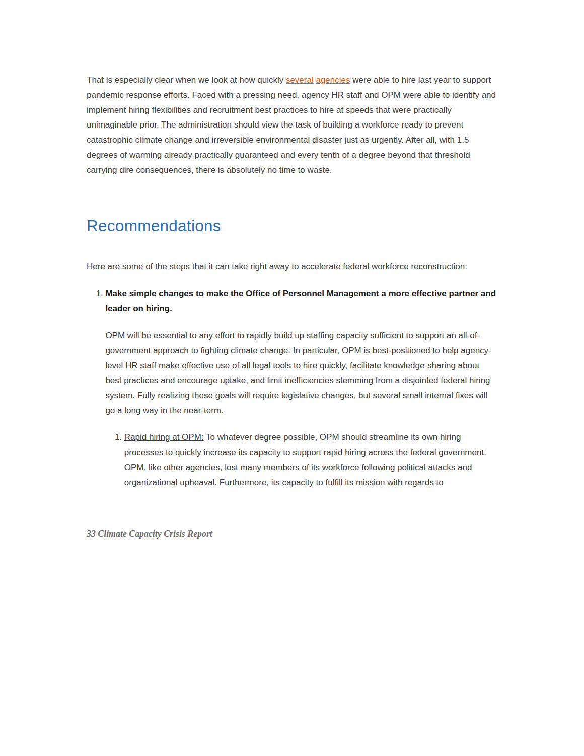That is especially clear when we look at how quickly several agencies were able to hire last year to support pandemic response efforts. Faced with a pressing need, agency HR staff and OPM were able to identify and implement hiring flexibilities and recruitment best practices to hire at speeds that were practically unimaginable prior. The administration should view the task of building a workforce ready to prevent catastrophic climate change and irreversible environmental disaster just as urgently. After all, with 1.5 degrees of warming already practically guaranteed and every tenth of a degree beyond that threshold carrying dire consequences, there is absolutely no time to waste.
Recommendations
Here are some of the steps that it can take right away to accelerate federal workforce reconstruction:
Make simple changes to make the Office of Personnel Management a more effective partner and leader on hiring.
OPM will be essential to any effort to rapidly build up staffing capacity sufficient to support an all-of-government approach to fighting climate change. In particular, OPM is best-positioned to help agency-level HR staff make effective use of all legal tools to hire quickly, facilitate knowledge-sharing about best practices and encourage uptake, and limit inefficiencies stemming from a disjointed federal hiring system. Fully realizing these goals will require legislative changes, but several small internal fixes will go a long way in the near-term.
Rapid hiring at OPM: To whatever degree possible, OPM should streamline its own hiring processes to quickly increase its capacity to support rapid hiring across the federal government. OPM, like other agencies, lost many members of its workforce following political attacks and organizational upheaval. Furthermore, its capacity to fulfill its mission with regards to
33 Climate Capacity Crisis Report